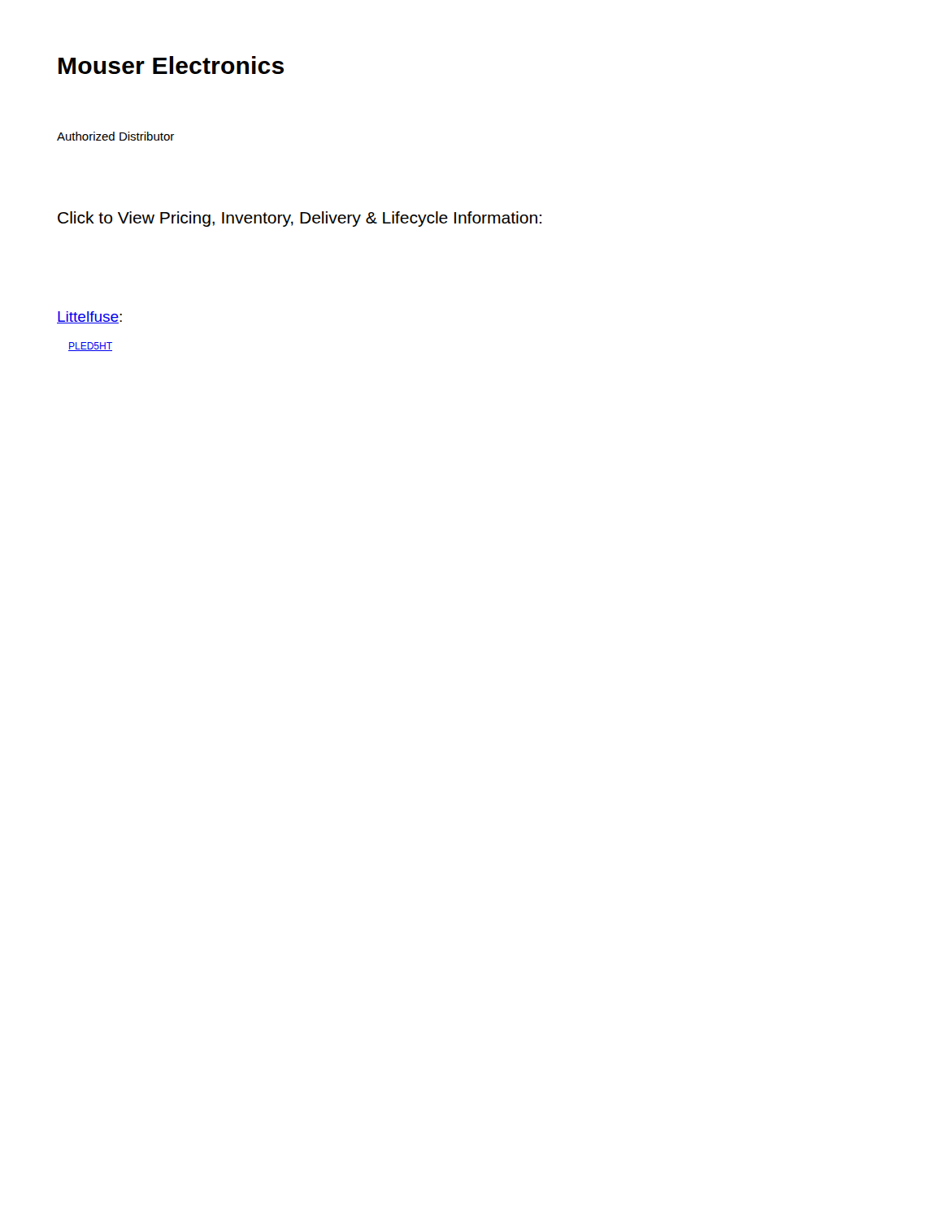Mouser Electronics
Authorized Distributor
Click to View Pricing, Inventory, Delivery & Lifecycle Information:
Littelfuse:
PLED5HT